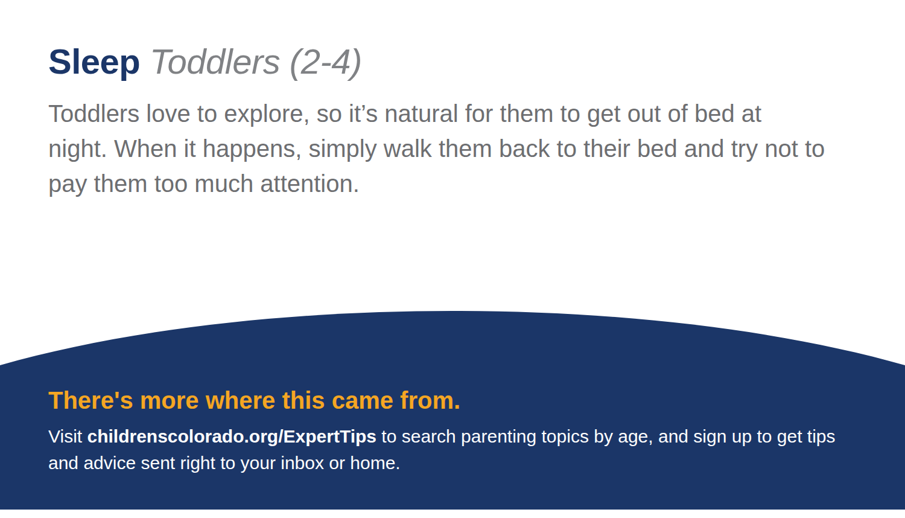Sleep Toddlers (2-4)
Toddlers love to explore, so it’s natural for them to get out of bed at night. When it happens, simply walk them back to their bed and try not to pay them too much attention.
There's more where this came from.
Visit childrenscolorado.org/ExpertTips to search parenting topics by age, and sign up to get tips and advice sent right to your inbox or home.